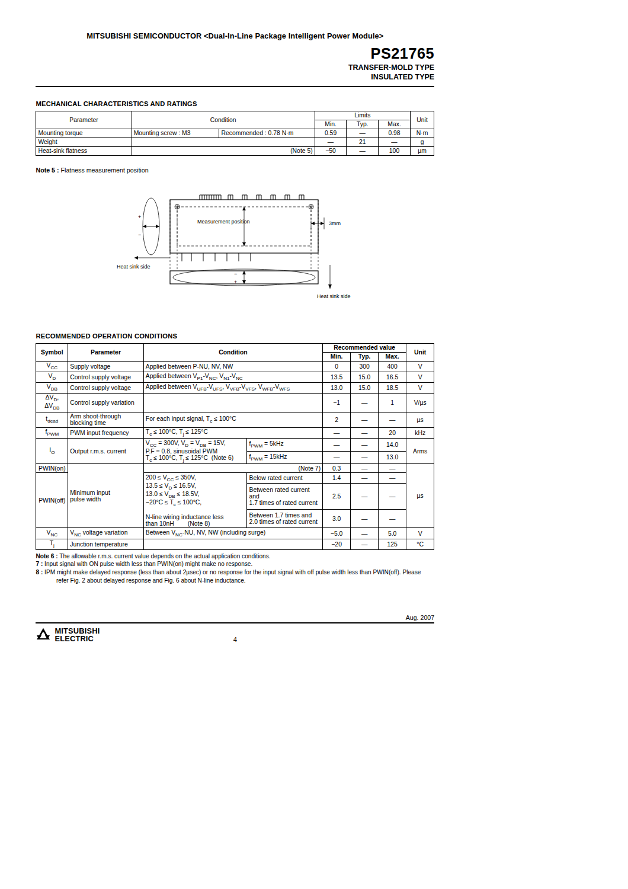MITSUBISHI SEMICONDUCTOR <Dual-In-Line Package Intelligent Power Module>
PS21765
TRANSFER-MOLD TYPE
INSULATED TYPE
MECHANICAL CHARACTERISTICS AND RATINGS
| Parameter | Condition | Limits | Unit |
| --- | --- | --- | --- |
| Min. | Typ. | Max. |
| Mounting torque | Mounting screw : M3 | Recommended : 0.78 N·m | 0.59 | — | 0.98 | N·m |
| Weight | | — | 21 | — | g |
| Heat-sink flatness | (Note 5) | −50 | — | 100 | µm |
Note 5 : Flatness measurement position
Measurement position 3mm + − Heat sink side − + Heat sink side
RECOMMENDED OPERATION CONDITIONS
| Symbol | Parameter | Condition | Recommended value | Unit |
| --- | --- | --- | --- | --- |
| Min. | Typ. | Max. |
| V CC | Supply voltage | Applied between P-NU, NV, NW | 0 | 300 | 400 | V |
| V D | Control supply voltage | Applied between V P1 -V NC , V N1 -V NC | 13.5 | 15.0 | 16.5 | V |
| V DB | Control supply voltage | Applied between V UFB -V UFS , V VFB -V VFS , V WFB -V WFS | 13.0 | 15.0 | 18.5 | V |
| ΔV D , ΔV DB | Control supply variation | | −1 | — | 1 | V/µs |
| t dead | Arm shoot-through blocking time | For each input signal, T c ≤ 100°C | 2 | — | — | µs |
| f PWM | PWM input frequency | T c ≤ 100°C, T j ≤ 125°C | — | — | 20 | kHz |
| I O | Output r.m.s. current | V CC = 300V, V D = V DB = 15V, P.F = 0.8, sinusoidal PWM T c ≤ 100°C, T j ≤ 125°C (Note 6) | f PWM = 5kHz | — | — | 14.0 | Arms |
| f PWM = 15kHz | — | — | 13.0 |
| PWIN(on) | Minimum input pulse width | (Note 7) | 0.3 | — | — | µs |
| PWIN(off) | 200 ≤ V CC ≤ 350V, 13.5 ≤ V D ≤ 16.5V, 13.0 ≤ V DB ≤ 18.5V, −20°C ≤ T c ≤ 100°C, N-line wiring inductance less than 10nH (Note 8) | Below rated current | 1.4 | — | — |
| Between rated current and 1.7 times of rated current | 2.5 | — | — |
| Between 1.7 times and 2.0 times of rated current | 3.0 | — | — |
| V NC | V NC voltage variation | Between V NC -NU, NV, NW (including surge) | −5.0 | — | 5.0 | V |
| T j | Junction temperature | | −20 | — | 125 | °C |
Note 6 : The allowable r.m.s. current value depends on the actual application conditions. 7 : Input signal with ON pulse width less than PWIN(on) might make no response. 8 : IPM might make delayed response (less than about 2µsec) or no response for the input signal with off pulse width less than PWIN(off). Please refer Fig. 2 about delayed response and Fig. 6 about N-line inductance.
Aug. 2007
MITSUBISHI
ELECTRIC
4